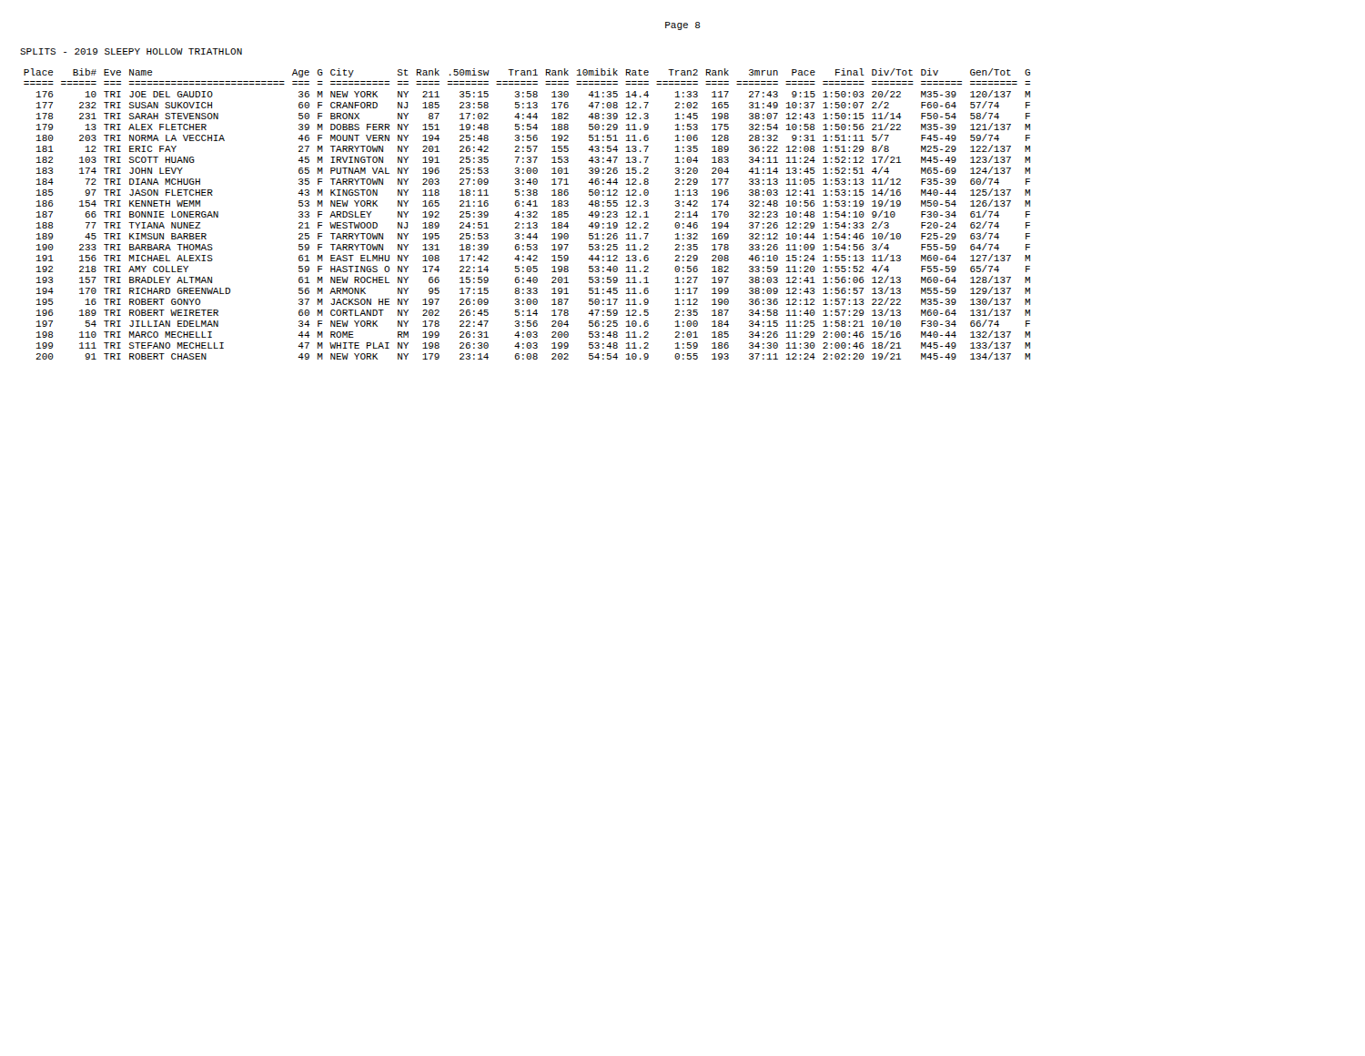Page 8
SPLITS - 2019 SLEEPY HOLLOW TRIATHLON
| Place | Bib# | Eve | Name | Age | G | City | St | Rank | .50misw | Tran1 | Rank | 10mibik | Rate | Tran2 | Rank | 3mrun | Pace | Final | Div/Tot | Div | Gen/Tot | G |
| --- | --- | --- | --- | --- | --- | --- | --- | --- | --- | --- | --- | --- | --- | --- | --- | --- | --- | --- | --- | --- | --- | --- |
| ===== | ====== | === | ========================== | === | = | ========== | == | ==== | ======= | ======= | ==== | ======= | ==== | ======= | ==== | ======= | ===== | ======= | ======= | ======= | ======== | = |
| 176 | 10 | TRI | JOE DEL GAUDIO | 36 | M | NEW YORK | NY | 211 | 35:15 | 3:58 | 130 | 41:35 | 14.4 | 1:33 | 117 | 27:43 | 9:15 | 1:50:03 | 20/22 | M35-39 | 120/137 | M |
| 177 | 232 | TRI | SUSAN SUKOVICH | 60 | F | CRANFORD | NJ | 185 | 23:58 | 5:13 | 176 | 47:08 | 12.7 | 2:02 | 165 | 31:49 | 10:37 | 1:50:07 | 2/2 | F60-64 | 57/74 | F |
| 178 | 231 | TRI | SARAH STEVENSON | 50 | F | BRONX | NY | 87 | 17:02 | 4:44 | 182 | 48:39 | 12.3 | 1:45 | 198 | 38:07 | 12:43 | 1:50:15 | 11/14 | F50-54 | 58/74 | F |
| 179 | 13 | TRI | ALEX FLETCHER | 39 | M | DOBBS FERR | NY | 151 | 19:48 | 5:54 | 188 | 50:29 | 11.9 | 1:53 | 175 | 32:54 | 10:58 | 1:50:56 | 21/22 | M35-39 | 121/137 | M |
| 180 | 203 | TRI | NORMA LA VECCHIA | 46 | F | MOUNT VERN | NY | 194 | 25:48 | 3:56 | 192 | 51:51 | 11.6 | 1:06 | 128 | 28:32 | 9:31 | 1:51:11 | 5/7 | F45-49 | 59/74 | F |
| 181 | 12 | TRI | ERIC FAY | 27 | M | TARRYTOWN | NY | 201 | 26:42 | 2:57 | 155 | 43:54 | 13.7 | 1:35 | 189 | 36:22 | 12:08 | 1:51:29 | 8/8 | M25-29 | 122/137 | M |
| 182 | 103 | TRI | SCOTT HUANG | 45 | M | IRVINGTON | NY | 191 | 25:35 | 7:37 | 153 | 43:47 | 13.7 | 1:04 | 183 | 34:11 | 11:24 | 1:52:12 | 17/21 | M45-49 | 123/137 | M |
| 183 | 174 | TRI | JOHN LEVY | 65 | M | PUTNAM VAL | NY | 196 | 25:53 | 3:00 | 101 | 39:26 | 15.2 | 3:20 | 204 | 41:14 | 13:45 | 1:52:51 | 4/4 | M65-69 | 124/137 | M |
| 184 | 72 | TRI | DIANA MCHUGH | 35 | F | TARRYTOWN | NY | 203 | 27:09 | 3:40 | 171 | 46:44 | 12.8 | 2:29 | 177 | 33:13 | 11:05 | 1:53:13 | 11/12 | F35-39 | 60/74 | F |
| 185 | 97 | TRI | JASON FLETCHER | 43 | M | KINGSTON | NY | 118 | 18:11 | 5:38 | 186 | 50:12 | 12.0 | 1:13 | 196 | 38:03 | 12:41 | 1:53:15 | 14/16 | M40-44 | 125/137 | M |
| 186 | 154 | TRI | KENNETH WEMM | 53 | M | NEW YORK | NY | 165 | 21:16 | 6:41 | 183 | 48:55 | 12.3 | 3:42 | 174 | 32:48 | 10:56 | 1:53:19 | 19/19 | M50-54 | 126/137 | M |
| 187 | 66 | TRI | BONNIE LONERGAN | 33 | F | ARDSLEY | NY | 192 | 25:39 | 4:32 | 185 | 49:23 | 12.1 | 2:14 | 170 | 32:23 | 10:48 | 1:54:10 | 9/10 | F30-34 | 61/74 | F |
| 188 | 77 | TRI | TYIANA NUNEZ | 21 | F | WESTWOOD | NJ | 189 | 24:51 | 2:13 | 184 | 49:19 | 12.2 | 0:46 | 194 | 37:26 | 12:29 | 1:54:33 | 2/3 | F20-24 | 62/74 | F |
| 189 | 45 | TRI | KIMSUN BARBER | 25 | F | TARRYTOWN | NY | 195 | 25:53 | 3:44 | 190 | 51:26 | 11.7 | 1:32 | 169 | 32:12 | 10:44 | 1:54:46 | 10/10 | F25-29 | 63/74 | F |
| 190 | 233 | TRI | BARBARA THOMAS | 59 | F | TARRYTOWN | NY | 131 | 18:39 | 6:53 | 197 | 53:25 | 11.2 | 2:35 | 178 | 33:26 | 11:09 | 1:54:56 | 3/4 | F55-59 | 64/74 | F |
| 191 | 156 | TRI | MICHAEL ALEXIS | 61 | M | EAST ELMHU | NY | 108 | 17:42 | 4:42 | 159 | 44:12 | 13.6 | 2:29 | 208 | 46:10 | 15:24 | 1:55:13 | 11/13 | M60-64 | 127/137 | M |
| 192 | 218 | TRI | AMY COLLEY | 59 | F | HASTINGS O | NY | 174 | 22:14 | 5:05 | 198 | 53:40 | 11.2 | 0:56 | 182 | 33:59 | 11:20 | 1:55:52 | 4/4 | F55-59 | 65/74 | F |
| 193 | 157 | TRI | BRADLEY ALTMAN | 61 | M | NEW ROCHEL | NY | 66 | 15:59 | 6:40 | 201 | 53:59 | 11.1 | 1:27 | 197 | 38:03 | 12:41 | 1:56:06 | 12/13 | M60-64 | 128/137 | M |
| 194 | 170 | TRI | RICHARD GREENWALD | 56 | M | ARMONK | NY | 95 | 17:15 | 8:33 | 191 | 51:45 | 11.6 | 1:17 | 199 | 38:09 | 12:43 | 1:56:57 | 13/13 | M55-59 | 129/137 | M |
| 195 | 16 | TRI | ROBERT GONYO | 37 | M | JACKSON HE | NY | 197 | 26:09 | 3:00 | 187 | 50:17 | 11.9 | 1:12 | 190 | 36:36 | 12:12 | 1:57:13 | 22/22 | M35-39 | 130/137 | M |
| 196 | 189 | TRI | ROBERT WEIRETER | 60 | M | CORTLANDT | NY | 202 | 26:45 | 5:14 | 178 | 47:59 | 12.5 | 2:35 | 187 | 34:58 | 11:40 | 1:57:29 | 13/13 | M60-64 | 131/137 | M |
| 197 | 54 | TRI | JILLIAN EDELMAN | 34 | F | NEW YORK | NY | 178 | 22:47 | 3:56 | 204 | 56:25 | 10.6 | 1:00 | 184 | 34:15 | 11:25 | 1:58:21 | 10/10 | F30-34 | 66/74 | F |
| 198 | 110 | TRI | MARCO MECHELLI | 44 | M | ROME | RM | 199 | 26:31 | 4:03 | 200 | 53:48 | 11.2 | 2:01 | 185 | 34:26 | 11:29 | 2:00:46 | 15/16 | M40-44 | 132/137 | M |
| 199 | 111 | TRI | STEFANO MECHELLI | 47 | M | WHITE PLAI | NY | 198 | 26:30 | 4:03 | 199 | 53:48 | 11.2 | 1:59 | 186 | 34:30 | 11:30 | 2:00:46 | 18/21 | M45-49 | 133/137 | M |
| 200 | 91 | TRI | ROBERT CHASEN | 49 | M | NEW YORK | NY | 179 | 23:14 | 6:08 | 202 | 54:54 | 10.9 | 0:55 | 193 | 37:11 | 12:24 | 2:02:20 | 19/21 | M45-49 | 134/137 | M |